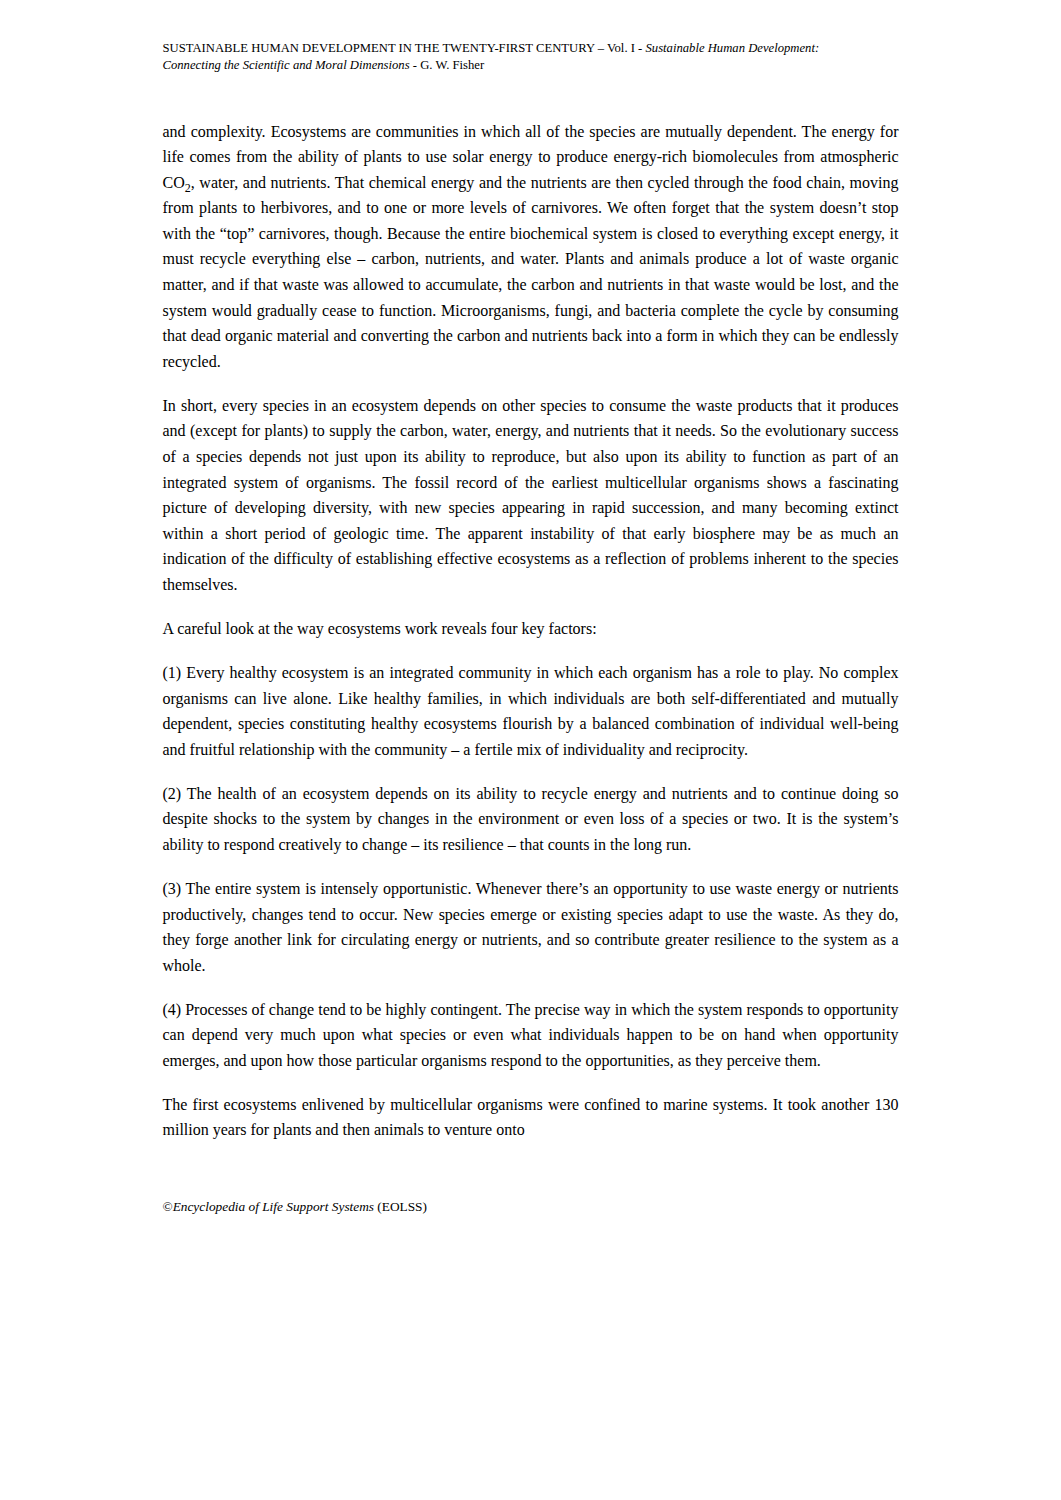SUSTAINABLE HUMAN DEVELOPMENT IN THE TWENTY-FIRST CENTURY – Vol. I - Sustainable Human Development: Connecting the Scientific and Moral Dimensions - G. W. Fisher
and complexity. Ecosystems are communities in which all of the species are mutually dependent. The energy for life comes from the ability of plants to use solar energy to produce energy-rich biomolecules from atmospheric CO2, water, and nutrients. That chemical energy and the nutrients are then cycled through the food chain, moving from plants to herbivores, and to one or more levels of carnivores. We often forget that the system doesn’t stop with the “top” carnivores, though. Because the entire biochemical system is closed to everything except energy, it must recycle everything else – carbon, nutrients, and water. Plants and animals produce a lot of waste organic matter, and if that waste was allowed to accumulate, the carbon and nutrients in that waste would be lost, and the system would gradually cease to function. Microorganisms, fungi, and bacteria complete the cycle by consuming that dead organic material and converting the carbon and nutrients back into a form in which they can be endlessly recycled.
In short, every species in an ecosystem depends on other species to consume the waste products that it produces and (except for plants) to supply the carbon, water, energy, and nutrients that it needs. So the evolutionary success of a species depends not just upon its ability to reproduce, but also upon its ability to function as part of an integrated system of organisms. The fossil record of the earliest multicellular organisms shows a fascinating picture of developing diversity, with new species appearing in rapid succession, and many becoming extinct within a short period of geologic time. The apparent instability of that early biosphere may be as much an indication of the difficulty of establishing effective ecosystems as a reflection of problems inherent to the species themselves.
A careful look at the way ecosystems work reveals four key factors:
(1) Every healthy ecosystem is an integrated community in which each organism has a role to play. No complex organisms can live alone. Like healthy families, in which individuals are both self-differentiated and mutually dependent, species constituting healthy ecosystems flourish by a balanced combination of individual well-being and fruitful relationship with the community – a fertile mix of individuality and reciprocity.
(2) The health of an ecosystem depends on its ability to recycle energy and nutrients and to continue doing so despite shocks to the system by changes in the environment or even loss of a species or two. It is the system’s ability to respond creatively to change – its resilience – that counts in the long run.
(3) The entire system is intensely opportunistic. Whenever there’s an opportunity to use waste energy or nutrients productively, changes tend to occur. New species emerge or existing species adapt to use the waste. As they do, they forge another link for circulating energy or nutrients, and so contribute greater resilience to the system as a whole.
(4) Processes of change tend to be highly contingent. The precise way in which the system responds to opportunity can depend very much upon what species or even what individuals happen to be on hand when opportunity emerges, and upon how those particular organisms respond to the opportunities, as they perceive them.
The first ecosystems enlivened by multicellular organisms were confined to marine systems. It took another 130 million years for plants and then animals to venture onto
©Encyclopedia of Life Support Systems (EOLSS)